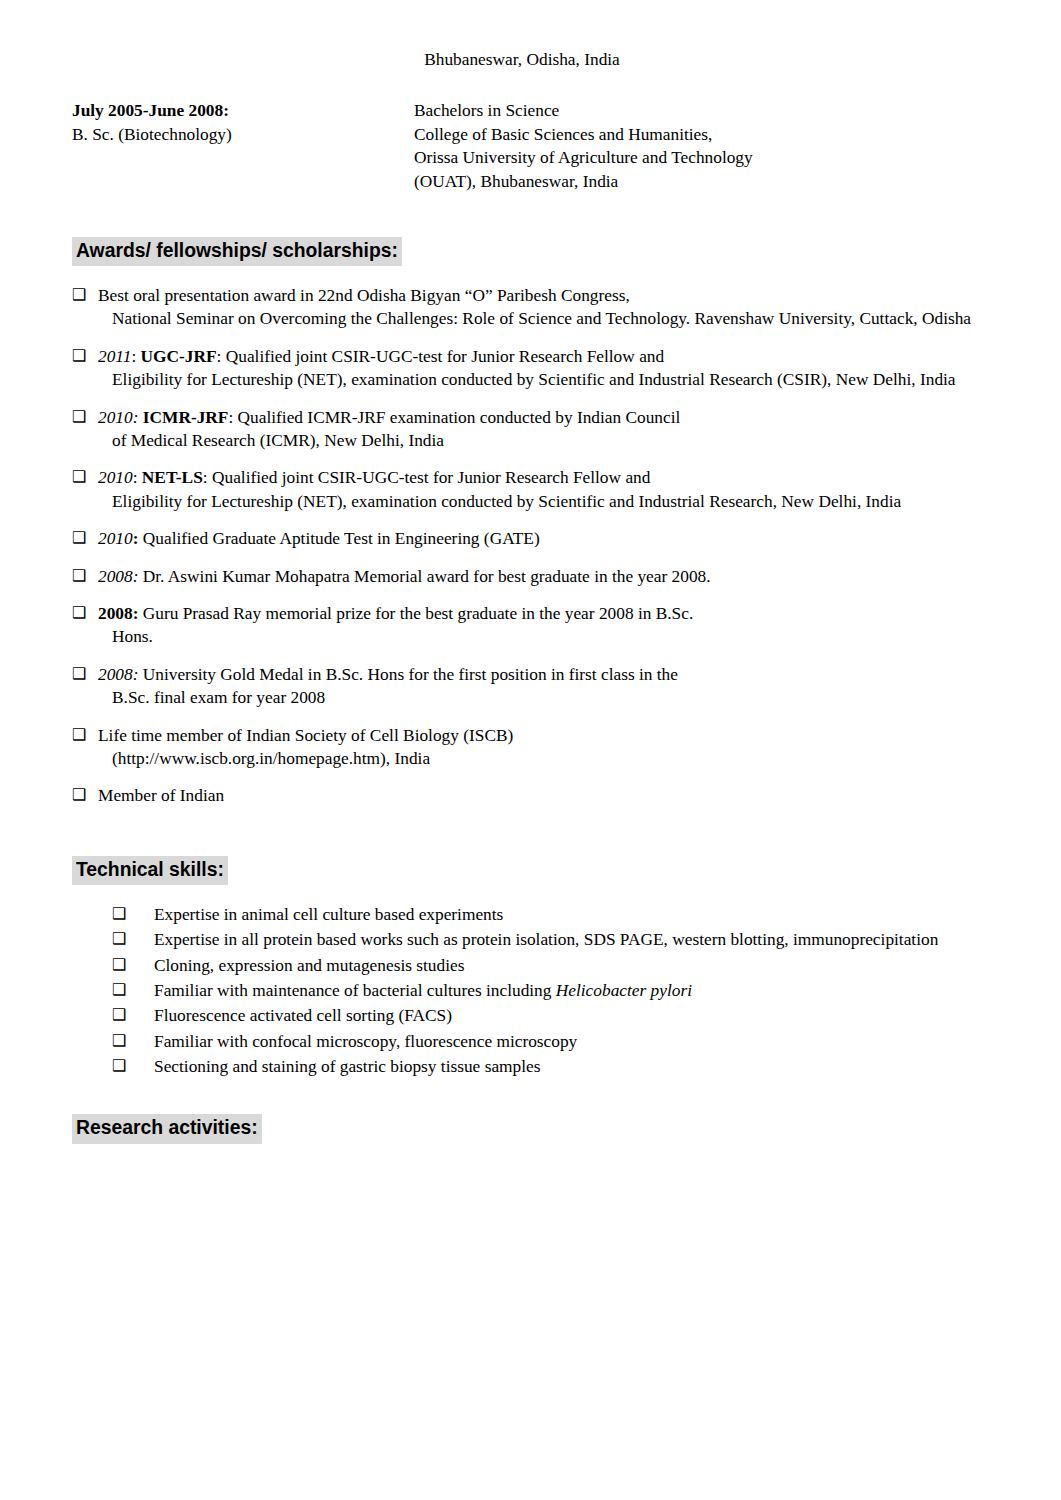Bhubaneswar, Odisha, India
| July 2005-June 2008: | Bachelors in Science |
| B. Sc. (Biotechnology) | College of Basic Sciences and Humanities, |
| | Orissa University of Agriculture and Technology |
| | (OUAT), Bhubaneswar, India |
Awards/ fellowships/ scholarships:
Best oral presentation award in 22nd Odisha Bigyan “O” Paribesh Congress, National Seminar on Overcoming the Challenges: Role of Science and Technology. Ravenshaw University, Cuttack, Odisha
2011: UGC-JRF: Qualified joint CSIR-UGC-test for Junior Research Fellow and Eligibility for Lectureship (NET), examination conducted by Scientific and Industrial Research (CSIR), New Delhi, India
2010: ICMR-JRF: Qualified ICMR-JRF examination conducted by Indian Council of Medical Research (ICMR), New Delhi, India
2010: NET-LS: Qualified joint CSIR-UGC-test for Junior Research Fellow and Eligibility for Lectureship (NET), examination conducted by Scientific and Industrial Research, New Delhi, India
2010: Qualified Graduate Aptitude Test in Engineering (GATE)
2008: Dr. Aswini Kumar Mohapatra Memorial award for best graduate in the year 2008.
2008: Guru Prasad Ray memorial prize for the best graduate in the year 2008 in B.Sc. Hons.
2008: University Gold Medal in B.Sc. Hons for the first position in first class in the B.Sc. final exam for year 2008
Life time member of Indian Society of Cell Biology (ISCB) (http://www.iscb.org.in/homepage.htm), India
Member of Indian
Technical skills:
Expertise in animal cell culture based experiments
Expertise in all protein based works such as protein isolation, SDS PAGE, western blotting, immunoprecipitation
Cloning, expression and mutagenesis studies
Familiar with maintenance of bacterial cultures including Helicobacter pylori
Fluorescence activated cell sorting (FACS)
Familiar with confocal microscopy, fluorescence microscopy
Sectioning and staining of gastric biopsy tissue samples
Research activities: